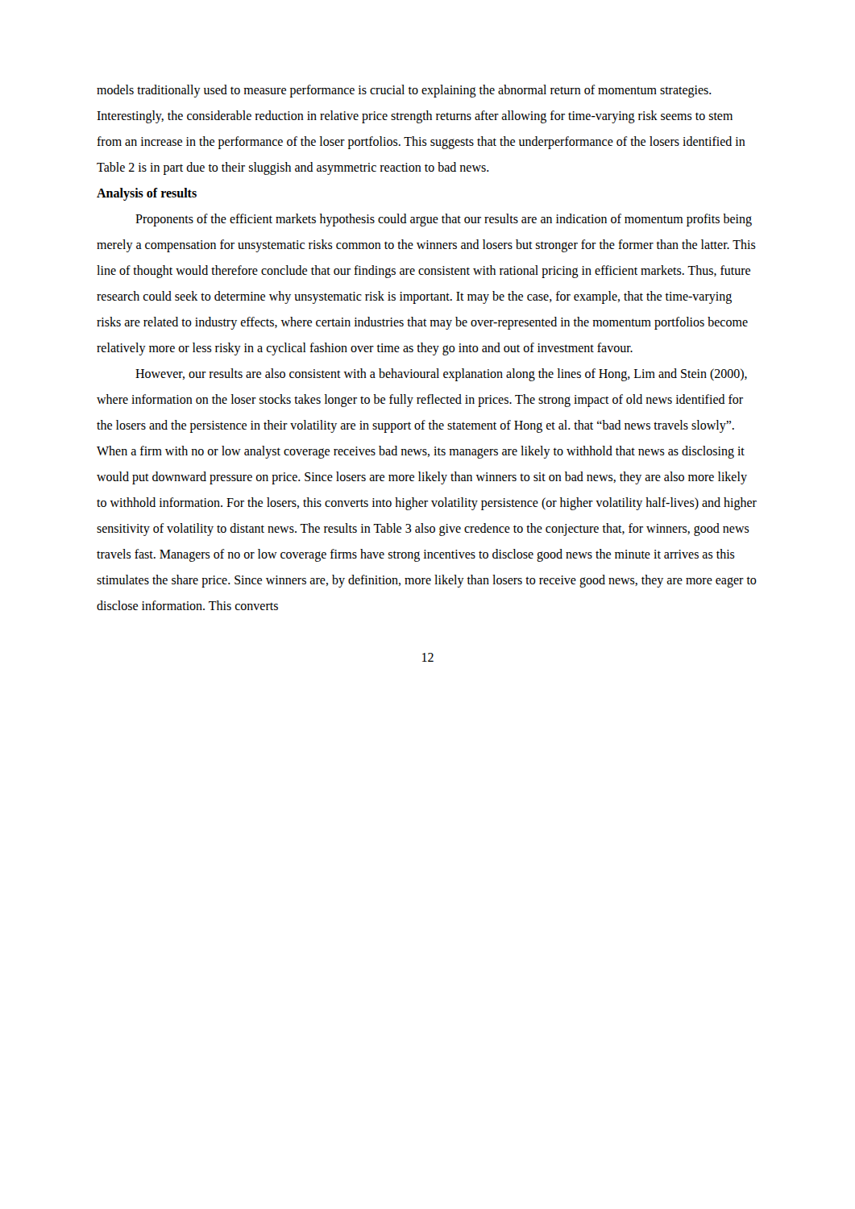models traditionally used to measure performance is crucial to explaining the abnormal return of momentum strategies. Interestingly, the considerable reduction in relative price strength returns after allowing for time-varying risk seems to stem from an increase in the performance of the loser portfolios. This suggests that the underperformance of the losers identified in Table 2 is in part due to their sluggish and asymmetric reaction to bad news.
Analysis of results
Proponents of the efficient markets hypothesis could argue that our results are an indication of momentum profits being merely a compensation for unsystematic risks common to the winners and losers but stronger for the former than the latter. This line of thought would therefore conclude that our findings are consistent with rational pricing in efficient markets. Thus, future research could seek to determine why unsystematic risk is important. It may be the case, for example, that the time-varying risks are related to industry effects, where certain industries that may be over-represented in the momentum portfolios become relatively more or less risky in a cyclical fashion over time as they go into and out of investment favour.
However, our results are also consistent with a behavioural explanation along the lines of Hong, Lim and Stein (2000), where information on the loser stocks takes longer to be fully reflected in prices. The strong impact of old news identified for the losers and the persistence in their volatility are in support of the statement of Hong et al. that “bad news travels slowly”. When a firm with no or low analyst coverage receives bad news, its managers are likely to withhold that news as disclosing it would put downward pressure on price. Since losers are more likely than winners to sit on bad news, they are also more likely to withhold information. For the losers, this converts into higher volatility persistence (or higher volatility half-lives) and higher sensitivity of volatility to distant news. The results in Table 3 also give credence to the conjecture that, for winners, good news travels fast. Managers of no or low coverage firms have strong incentives to disclose good news the minute it arrives as this stimulates the share price. Since winners are, by definition, more likely than losers to receive good news, they are more eager to disclose information. This converts
12